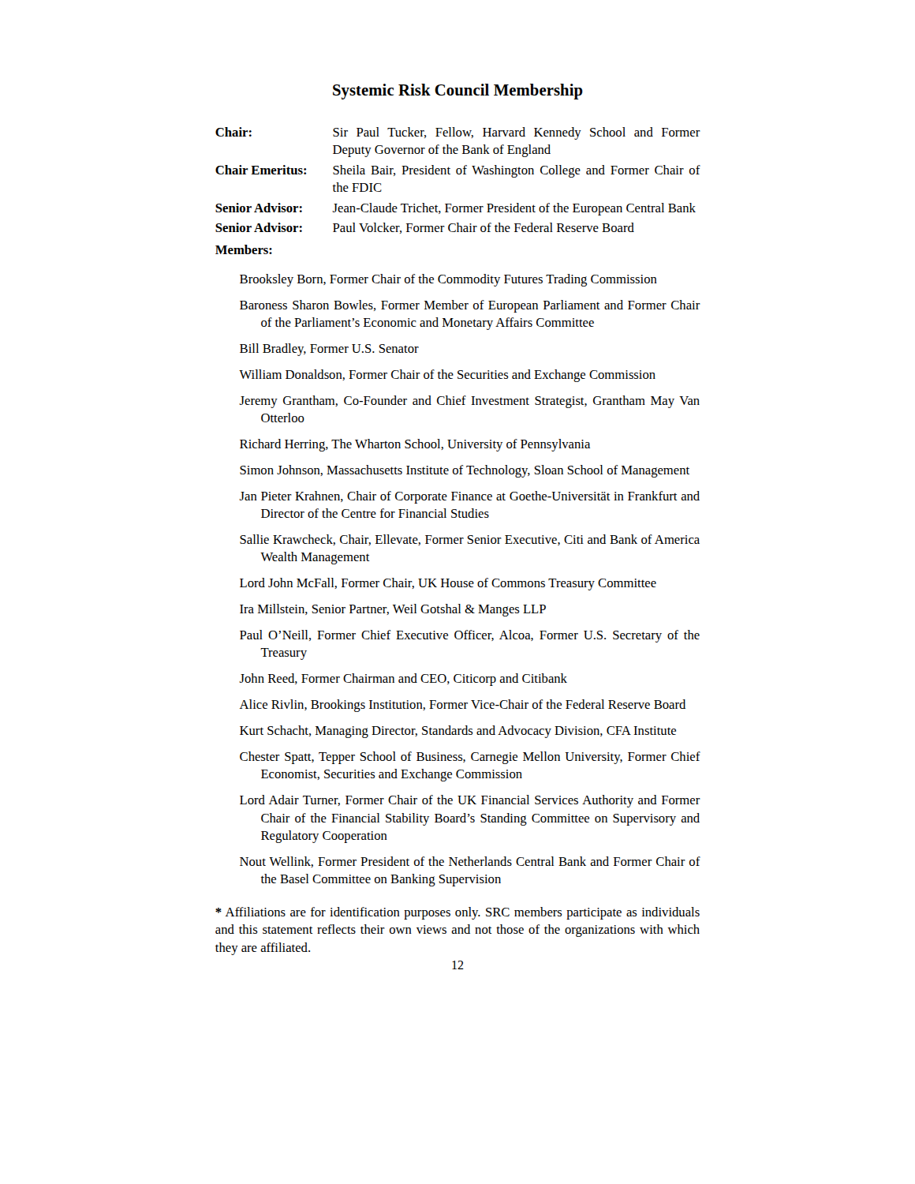Systemic Risk Council Membership
| Chair: | Sir Paul Tucker, Fellow, Harvard Kennedy School and Former Deputy Governor of the Bank of England |
| Chair Emeritus: | Sheila Bair, President of Washington College and Former Chair of the FDIC |
| Senior Advisor: | Jean-Claude Trichet, Former President of the European Central Bank |
| Senior Advisor: | Paul Volcker, Former Chair of the Federal Reserve Board |
Members:
Brooksley Born, Former Chair of the Commodity Futures Trading Commission
Baroness Sharon Bowles, Former Member of European Parliament and Former Chair of the Parliament’s Economic and Monetary Affairs Committee
Bill Bradley, Former U.S. Senator
William Donaldson, Former Chair of the Securities and Exchange Commission
Jeremy Grantham, Co-Founder and Chief Investment Strategist, Grantham May Van Otterloo
Richard Herring, The Wharton School, University of Pennsylvania
Simon Johnson, Massachusetts Institute of Technology, Sloan School of Management
Jan Pieter Krahnen, Chair of Corporate Finance at Goethe-Universität in Frankfurt and Director of the Centre for Financial Studies
Sallie Krawcheck, Chair, Ellevate, Former Senior Executive, Citi and Bank of America Wealth Management
Lord John McFall, Former Chair, UK House of Commons Treasury Committee
Ira Millstein, Senior Partner, Weil Gotshal & Manges LLP
Paul O’Neill, Former Chief Executive Officer, Alcoa, Former U.S. Secretary of the Treasury
John Reed, Former Chairman and CEO, Citicorp and Citibank
Alice Rivlin, Brookings Institution, Former Vice-Chair of the Federal Reserve Board
Kurt Schacht, Managing Director, Standards and Advocacy Division, CFA Institute
Chester Spatt, Tepper School of Business, Carnegie Mellon University, Former Chief Economist, Securities and Exchange Commission
Lord Adair Turner, Former Chair of the UK Financial Services Authority and Former Chair of the Financial Stability Board’s Standing Committee on Supervisory and Regulatory Cooperation
Nout Wellink, Former President of the Netherlands Central Bank and Former Chair of the Basel Committee on Banking Supervision
* Affiliations are for identification purposes only. SRC members participate as individuals and this statement reflects their own views and not those of the organizations with which they are affiliated.
12